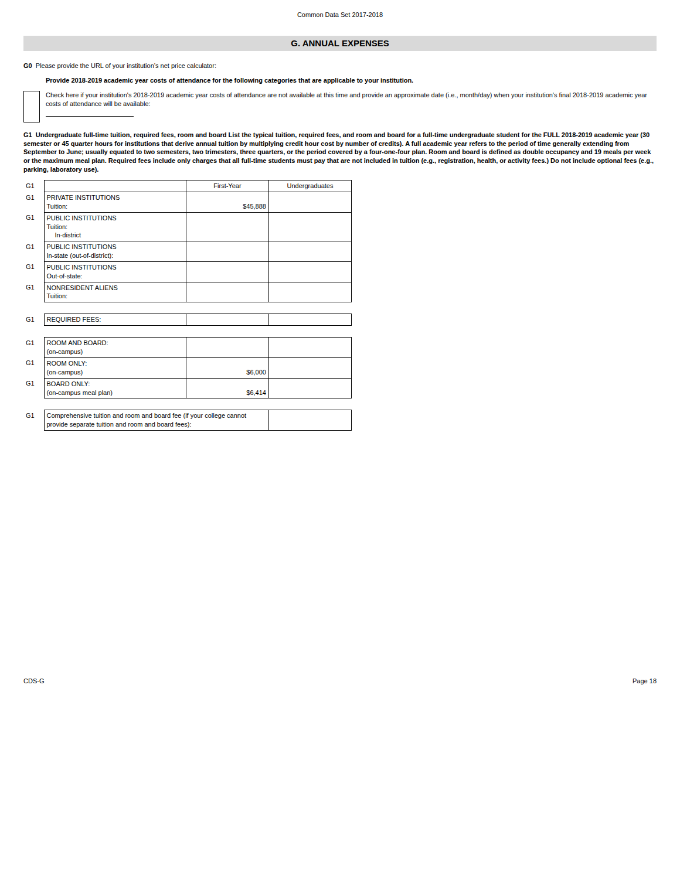Common Data Set 2017-2018
G. ANNUAL EXPENSES
G0 Please provide the URL of your institution’s net price calculator:
Provide 2018-2019 academic year costs of attendance for the following categories that are applicable to your institution.
Check here if your institution's 2018-2019 academic year costs of attendance are not available at this time and provide an approximate date (i.e., month/day) when your institution's final 2018-2019 academic year costs of attendance will be available:
G1 Undergraduate full-time tuition, required fees, room and board List the typical tuition, required fees, and room and board for a full-time undergraduate student for the FULL 2018-2019 academic year (30 semester or 45 quarter hours for institutions that derive annual tuition by multiplying credit hour cost by number of credits). A full academic year refers to the period of time generally extending from September to June; usually equated to two semesters, two trimesters, three quarters, or the period covered by a four-one-four plan. Room and board is defined as double occupancy and 19 meals per week or the maximum meal plan. Required fees include only charges that all full-time students must pay that are not included in tuition (e.g., registration, health, or activity fees.) Do not include optional fees (e.g., parking, laboratory use).
| G1 | | First-Year | Undergraduates |
| G1 | PRIVATE INSTITUTIONS Tuition: | $45,888 | |
| G1 | PUBLIC INSTITUTIONS Tuition: In-district | | |
| G1 | PUBLIC INSTITUTIONS In-state (out-of-district): | | |
| G1 | PUBLIC INSTITUTIONS Out-of-state: | | |
| G1 | NONRESIDENT ALIENS Tuition: | | |
| G1 | REQUIRED FEES: | | |
| G1 | ROOM AND BOARD: (on-campus) | | |
| G1 | ROOM ONLY: (on-campus) | $6,000 | |
| G1 | BOARD ONLY: (on-campus meal plan) | $6,414 | |
| G1 | Comprehensive tuition and room and board fee (if your college cannot provide separate tuition and room and board fees): | |
CDS-G
Page 18